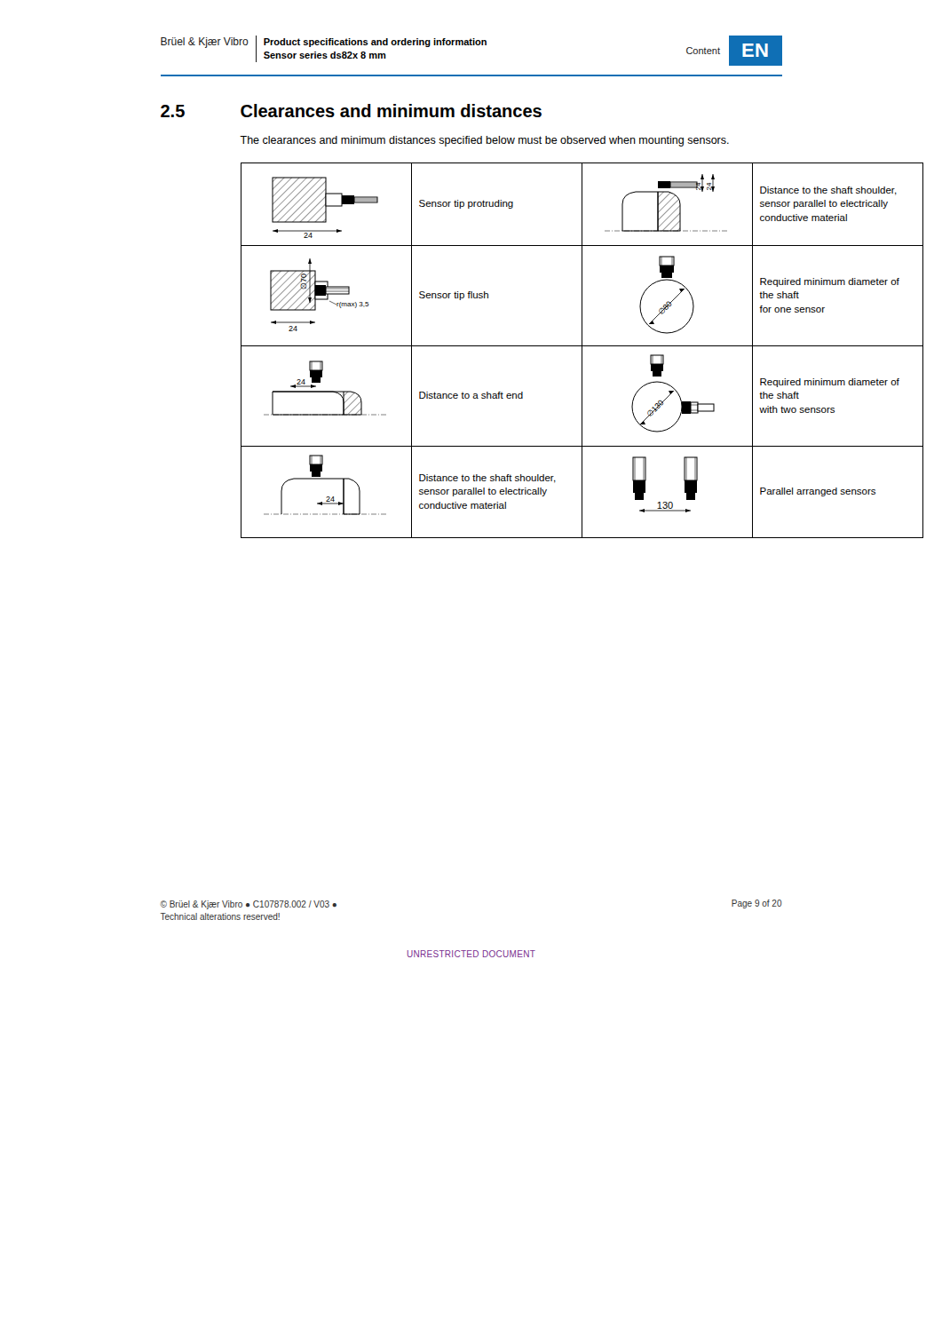Brüel & Kjær Vibro Product specifications and ordering information
Sensor series ds82x 8 mm
Content EN
2.5
Clearances and minimum distances
The clearances and minimum distances specified below must be observed when mounting sensors.
| 24 | Sensor tip protruding | 24 24 | Distance to the shaft shoulder, sensor parallel to electrically conductive material |
| ∅70 r(max) 3,5 24 | Sensor tip flush | ∅80 | Required minimum diameter of the shaft for one sensor |
| 24 | Distance to a shaft end | ∅130 | Required minimum diameter of the shaft with two sensors |
| 24 | Distance to the shaft shoulder, sensor parallel to electrically conductive material | 130 | Parallel arranged sensors |
© Brüel & Kjær Vibro ● C107878.002 / V03 ●
Technical alterations reserved!
Page 9 of 20
UNRESTRICTED DOCUMENT